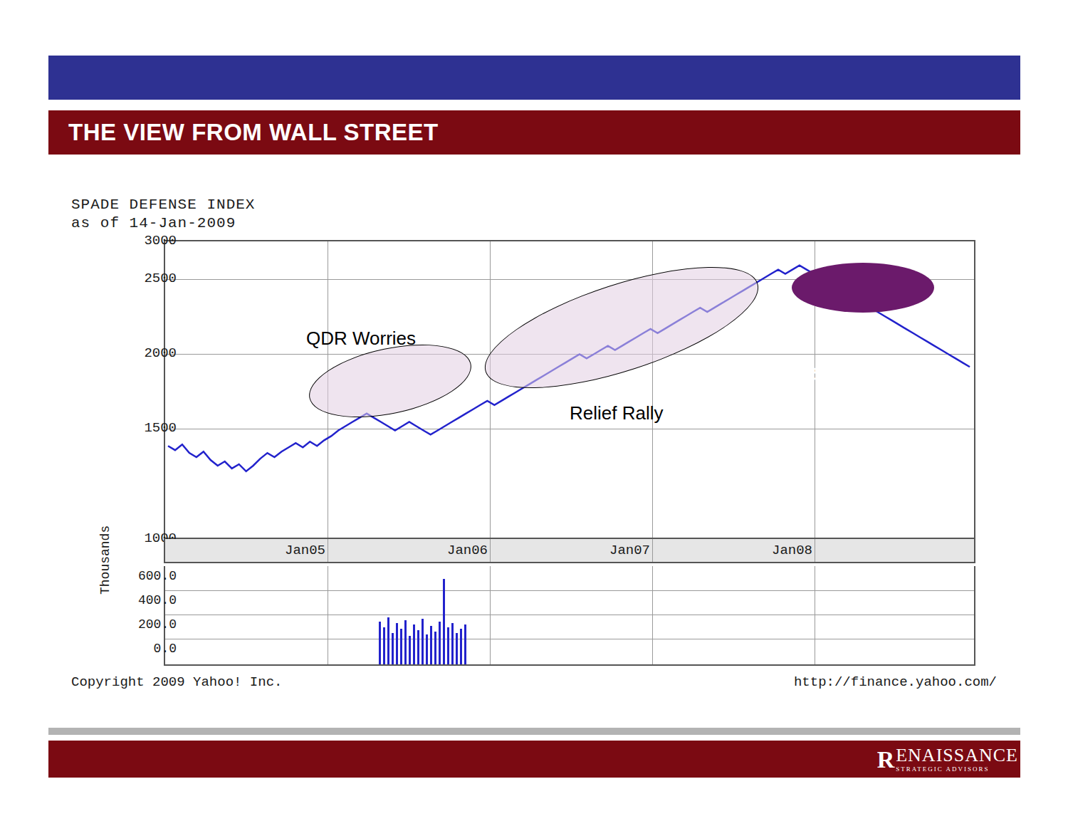THE VIEW FROM WALL STREET
SPADE DEFENSE INDEX
as of 14-Jan-2009
3000
2500
2000
1500
1000
QDR Worries
Relief Rally
Shelter
Jan05
Jan06
Jan07
Jan08
600.0
400.0
200.0
0.0
Thousands
Copyright 2009 Yahoo! Inc.
http://finance.yahoo.com/
RENAISSANCE STRATEGIC ADVISORS